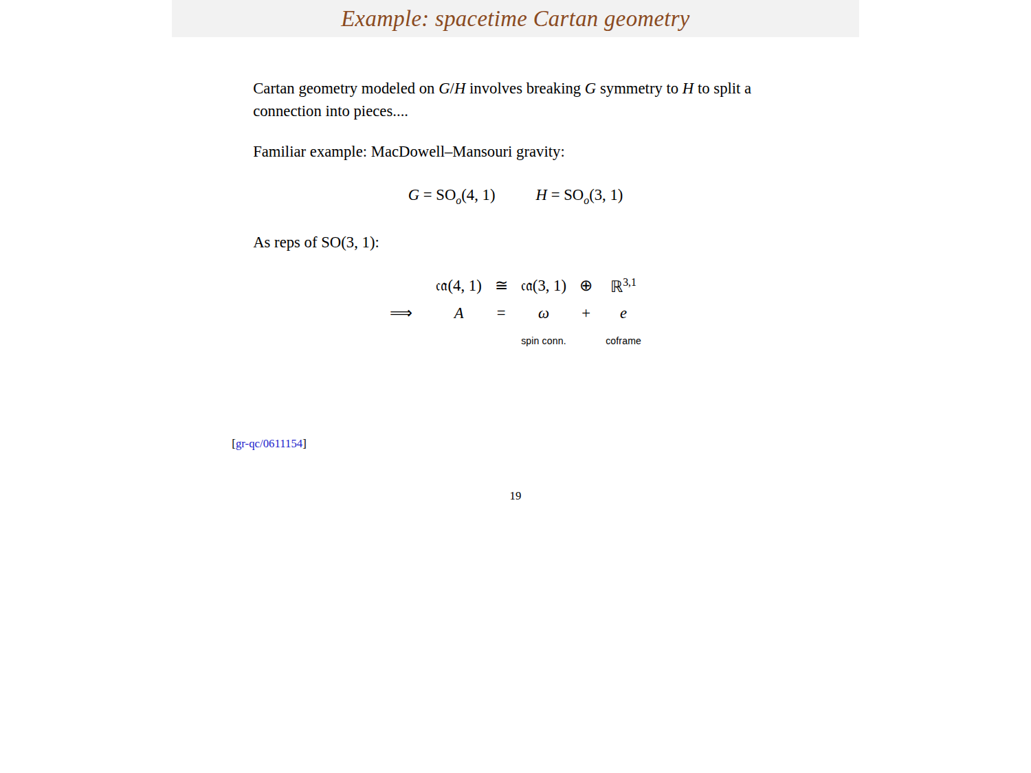Example: spacetime Cartan geometry
Cartan geometry modeled on G/H involves breaking G symmetry to H to split a connection into pieces....
Familiar example: MacDowell–Mansouri gravity:
G = SOo(4, 1) H = SOo(3, 1)
As reps of SO(3, 1):
| | 𝔠𝔞 (4, 1) | ≅ | 𝔠𝔞 (3, 1) | ⊕ | ℝ 3,1 |
| ⟹ | A | = | ω | + | e |
| | | | spin conn. | | coframe |
[gr-qc/0611154]
19